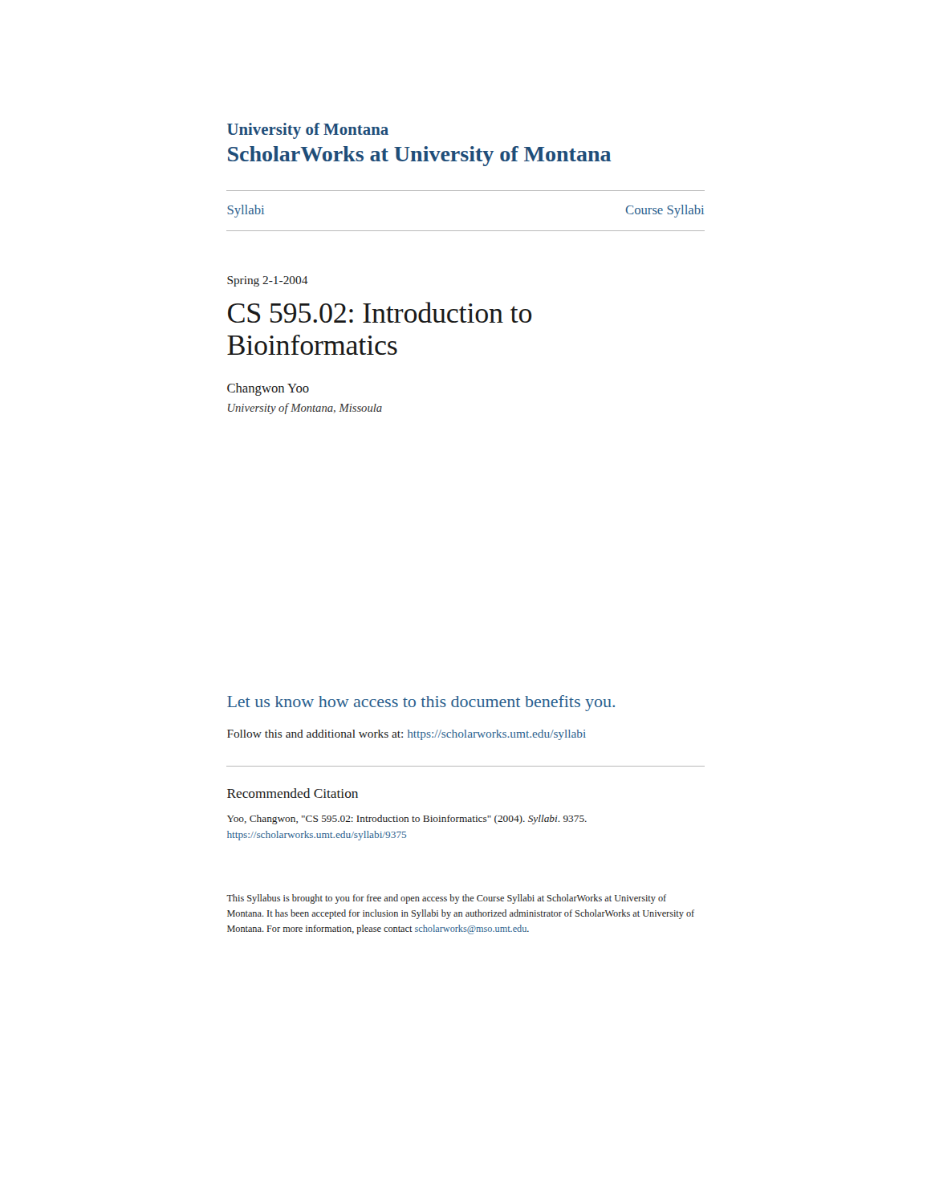University of Montana
ScholarWorks at University of Montana
Syllabi
Course Syllabi
Spring 2-1-2004
CS 595.02: Introduction to Bioinformatics
Changwon Yoo
University of Montana, Missoula
Let us know how access to this document benefits you.
Follow this and additional works at: https://scholarworks.umt.edu/syllabi
Recommended Citation
Yoo, Changwon, "CS 595.02: Introduction to Bioinformatics" (2004). Syllabi. 9375.
https://scholarworks.umt.edu/syllabi/9375
This Syllabus is brought to you for free and open access by the Course Syllabi at ScholarWorks at University of Montana. It has been accepted for inclusion in Syllabi by an authorized administrator of ScholarWorks at University of Montana. For more information, please contact scholarworks@mso.umt.edu.